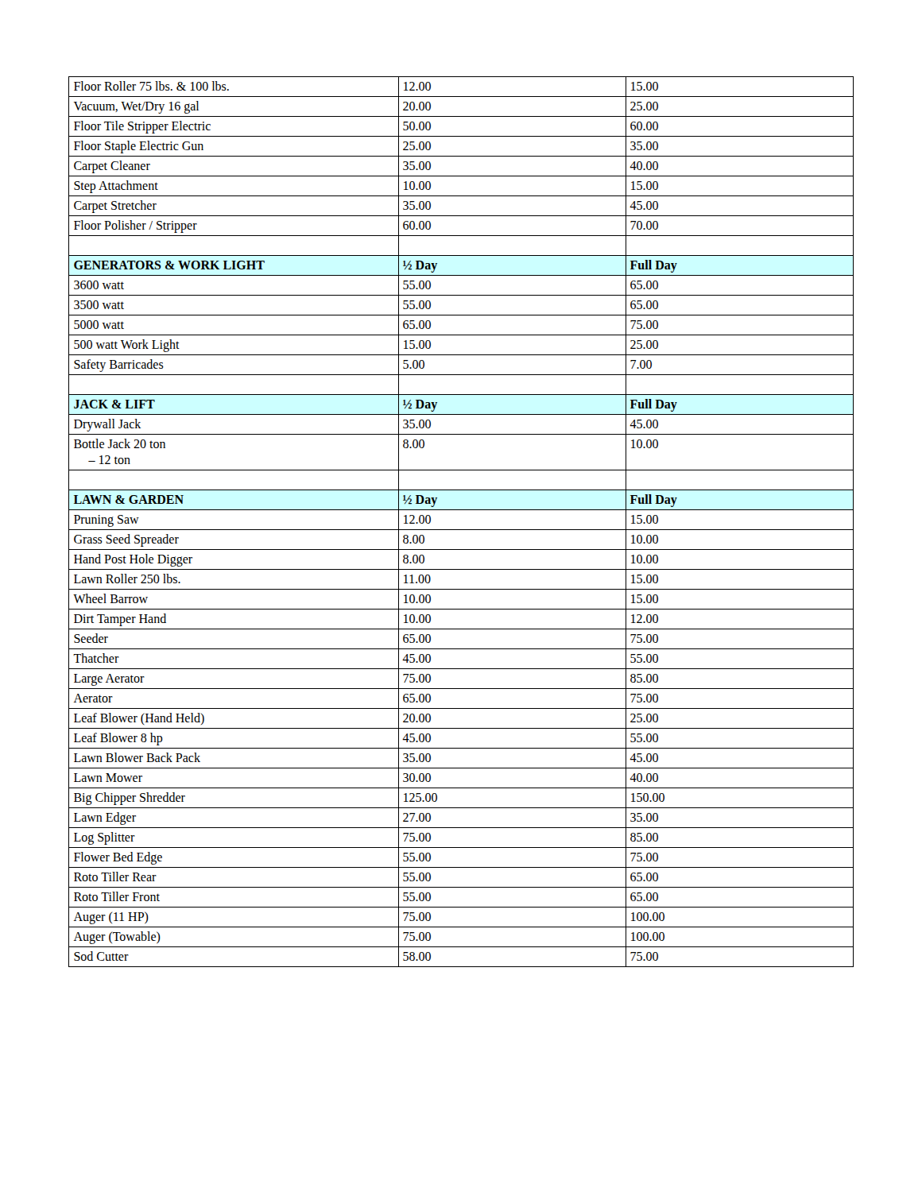| Floor Roller 75 lbs. & 100 lbs. | 12.00 | 15.00 |
| Vacuum, Wet/Dry 16 gal | 20.00 | 25.00 |
| Floor Tile Stripper Electric | 50.00 | 60.00 |
| Floor Staple Electric Gun | 25.00 | 35.00 |
| Carpet Cleaner | 35.00 | 40.00 |
| Step Attachment | 10.00 | 15.00 |
| Carpet Stretcher | 35.00 | 45.00 |
| Floor Polisher / Stripper | 60.00 | 70.00 |
| GENERATORS & WORK LIGHT | ½ Day | Full Day |
| 3600 watt | 55.00 | 65.00 |
| 3500 watt | 55.00 | 65.00 |
| 5000 watt | 65.00 | 75.00 |
| 500 watt Work Light | 15.00 | 25.00 |
| Safety Barricades | 5.00 | 7.00 |
| JACK & LIFT | ½ Day | Full Day |
| Drywall Jack | 35.00 | 45.00 |
| Bottle Jack 20 ton – 12 ton | 8.00 | 10.00 |
| LAWN & GARDEN | ½ Day | Full Day |
| Pruning Saw | 12.00 | 15.00 |
| Grass Seed Spreader | 8.00 | 10.00 |
| Hand Post Hole Digger | 8.00 | 10.00 |
| Lawn Roller 250 lbs. | 11.00 | 15.00 |
| Wheel Barrow | 10.00 | 15.00 |
| Dirt Tamper Hand | 10.00 | 12.00 |
| Seeder | 65.00 | 75.00 |
| Thatcher | 45.00 | 55.00 |
| Large Aerator | 75.00 | 85.00 |
| Aerator | 65.00 | 75.00 |
| Leaf Blower (Hand Held) | 20.00 | 25.00 |
| Leaf Blower 8 hp | 45.00 | 55.00 |
| Lawn Blower Back Pack | 35.00 | 45.00 |
| Lawn Mower | 30.00 | 40.00 |
| Big Chipper Shredder | 125.00 | 150.00 |
| Lawn Edger | 27.00 | 35.00 |
| Log Splitter | 75.00 | 85.00 |
| Flower Bed Edge | 55.00 | 75.00 |
| Roto Tiller Rear | 55.00 | 65.00 |
| Roto Tiller Front | 55.00 | 65.00 |
| Auger (11 HP) | 75.00 | 100.00 |
| Auger (Towable) | 75.00 | 100.00 |
| Sod Cutter | 58.00 | 75.00 |